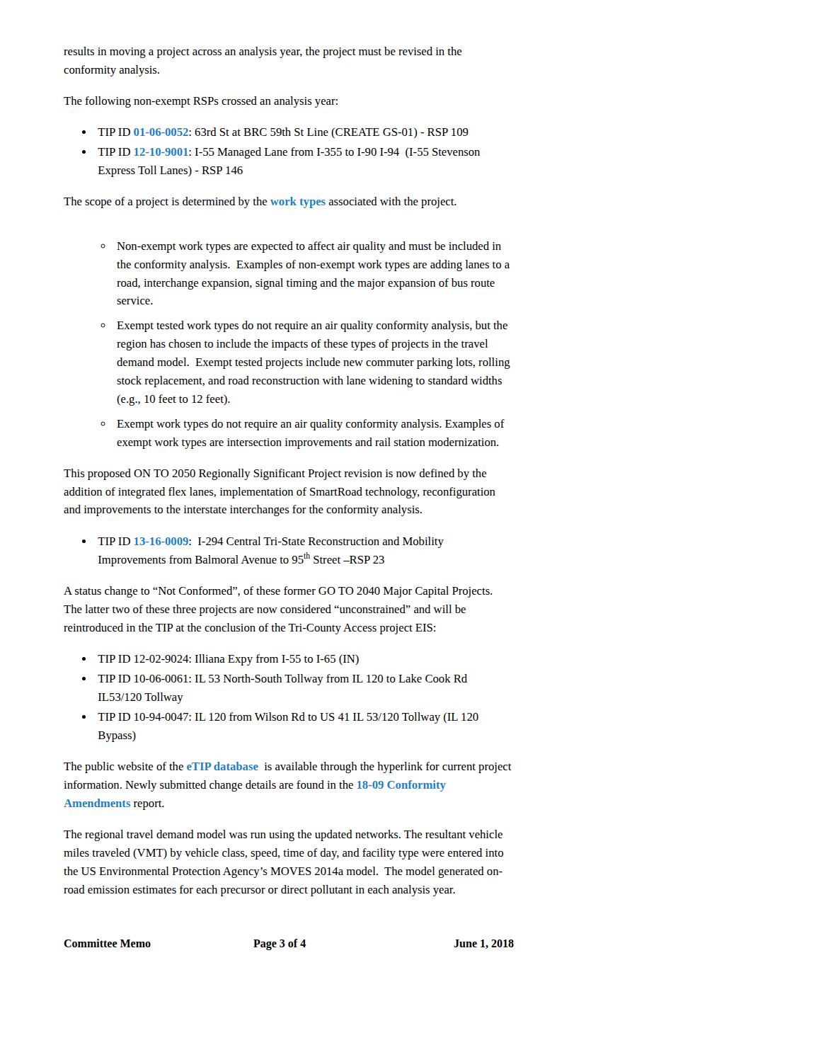results in moving a project across an analysis year, the project must be revised in the conformity analysis.
The following non-exempt RSPs crossed an analysis year:
TIP ID 01-06-0052: 63rd St at BRC 59th St Line (CREATE GS-01) - RSP 109
TIP ID 12-10-9001: I-55 Managed Lane from I-355 to I-90 I-94 (I-55 Stevenson Express Toll Lanes) - RSP 146
The scope of a project is determined by the work types associated with the project.
Non-exempt work types are expected to affect air quality and must be included in the conformity analysis. Examples of non-exempt work types are adding lanes to a road, interchange expansion, signal timing and the major expansion of bus route service.
Exempt tested work types do not require an air quality conformity analysis, but the region has chosen to include the impacts of these types of projects in the travel demand model. Exempt tested projects include new commuter parking lots, rolling stock replacement, and road reconstruction with lane widening to standard widths (e.g., 10 feet to 12 feet).
Exempt work types do not require an air quality conformity analysis. Examples of exempt work types are intersection improvements and rail station modernization.
This proposed ON TO 2050 Regionally Significant Project revision is now defined by the addition of integrated flex lanes, implementation of SmartRoad technology, reconfiguration and improvements to the interstate interchanges for the conformity analysis.
TIP ID 13-16-0009: I-294 Central Tri-State Reconstruction and Mobility Improvements from Balmoral Avenue to 95th Street –RSP 23
A status change to “Not Conformed”, of these former GO TO 2040 Major Capital Projects. The latter two of these three projects are now considered “unconstrained” and will be reintroduced in the TIP at the conclusion of the Tri-County Access project EIS:
TIP ID 12-02-9024: Illiana Expy from I-55 to I-65 (IN)
TIP ID 10-06-0061: IL 53 North-South Tollway from IL 120 to Lake Cook Rd IL53/120 Tollway
TIP ID 10-94-0047: IL 120 from Wilson Rd to US 41 IL 53/120 Tollway (IL 120 Bypass)
The public website of the eTIP database is available through the hyperlink for current project information. Newly submitted change details are found in the 18-09 Conformity Amendments report.
The regional travel demand model was run using the updated networks. The resultant vehicle miles traveled (VMT) by vehicle class, speed, time of day, and facility type were entered into the US Environmental Protection Agency’s MOVES 2014a model. The model generated on-road emission estimates for each precursor or direct pollutant in each analysis year.
Committee Memo Page 3 of 4 June 1, 2018